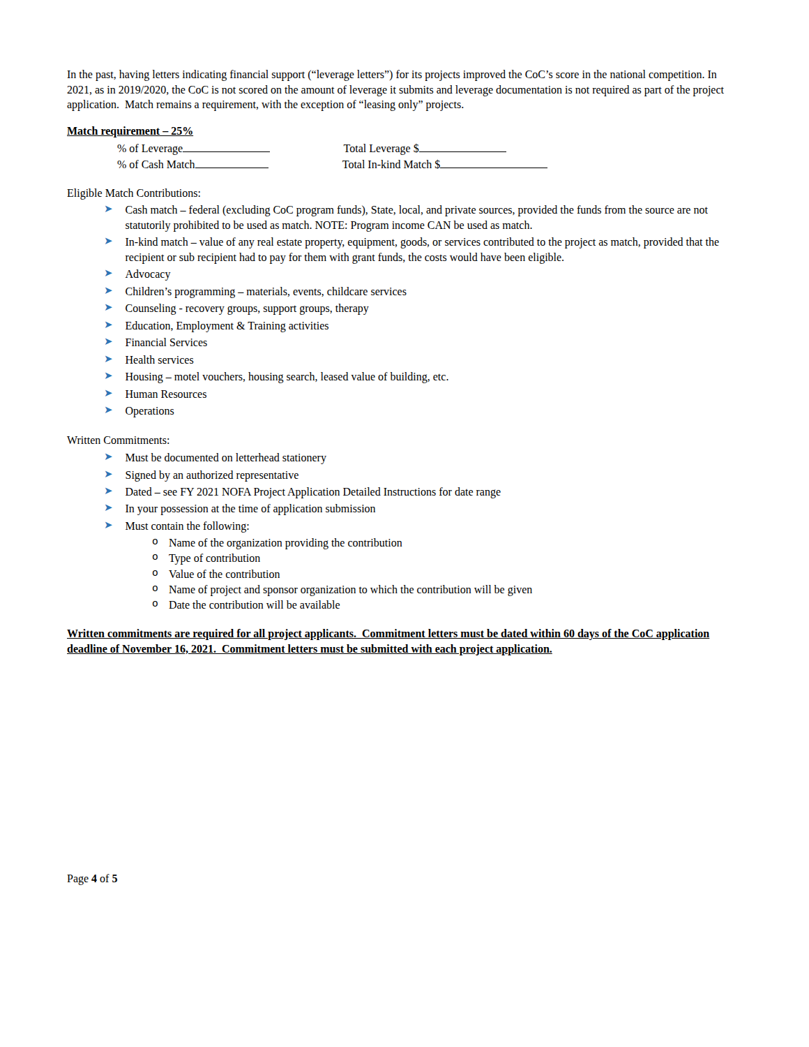In the past, having letters indicating financial support (“leverage letters”) for its projects improved the CoC’s score in the national competition. In 2021, as in 2019/2020, the CoC is not scored on the amount of leverage it submits and leverage documentation is not required as part of the project application. Match remains a requirement, with the exception of “leasing only” projects.
Match requirement – 25%
% of Leverage Total Leverage $
% of Cash Match Total In-kind Match $
Eligible Match Contributions:
Cash match – federal (excluding CoC program funds), State, local, and private sources, provided the funds from the source are not statutorily prohibited to be used as match. NOTE: Program income CAN be used as match.
In-kind match – value of any real estate property, equipment, goods, or services contributed to the project as match, provided that the recipient or sub recipient had to pay for them with grant funds, the costs would have been eligible.
Advocacy
Children’s programming – materials, events, childcare services
Counseling - recovery groups, support groups, therapy
Education, Employment & Training activities
Financial Services
Health services
Housing – motel vouchers, housing search, leased value of building, etc.
Human Resources
Operations
Written Commitments:
Must be documented on letterhead stationery
Signed by an authorized representative
Dated – see FY 2021 NOFA Project Application Detailed Instructions for date range
In your possession at the time of application submission
Must contain the following:
Name of the organization providing the contribution
Type of contribution
Value of the contribution
Name of project and sponsor organization to which the contribution will be given
Date the contribution will be available
Written commitments are required for all project applicants. Commitment letters must be dated within 60 days of the CoC application deadline of November 16, 2021. Commitment letters must be submitted with each project application.
Page 4 of 5